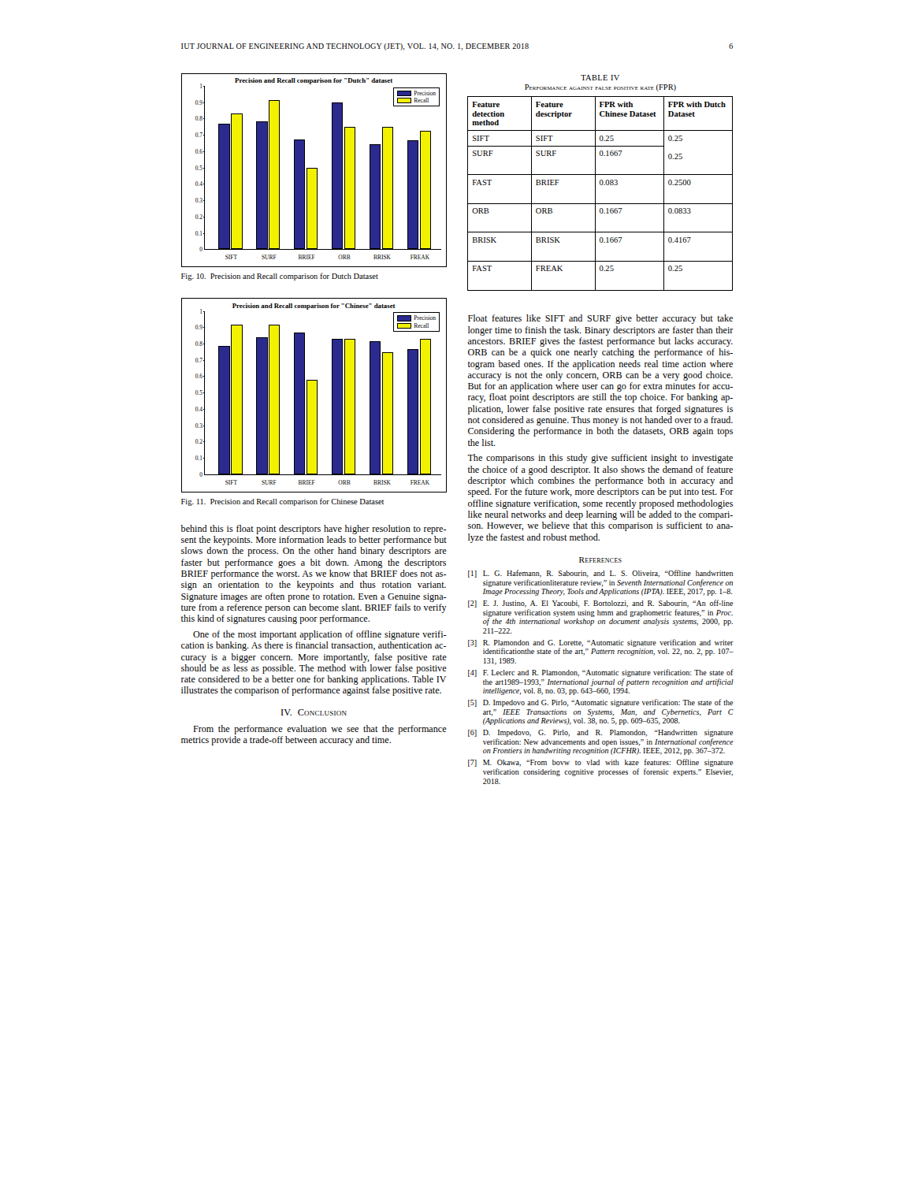IUT Journal of Engineering and Technology (JET), Vol. 14, No. 1, December 2018
6
Precision and Recall comparison for "Dutch" dataset
Precision
Recall
1
0.9
0.8
0.7
0.6
0.5
0.4
0.3
0.2
0.1
0
SIFT
SURF
BRIEF
ORB
BRISK
FREAK
Fig. 10. Precision and Recall comparison for Dutch Dataset
Precision and Recall comparison for "Chinese" dataset
Precision
Recall
1
0.9
0.8
0.7
0.6
0.5
0.4
0.3
0.2
0.1
0
SIFT
SURF
BRIEF
ORB
BRISK
FREAK
Fig. 11. Precision and Recall comparison for Chinese Dataset
behind this is float point descriptors have higher resolution to represent the keypoints. More information leads to better performance but slows down the process. On the other hand binary descriptors are faster but performance goes a bit down. Among the descriptors BRIEF performance the worst. As we know that BRIEF does not assign an orientation to the keypoints and thus rotation variant. Signature images are often prone to rotation. Even a Genuine signature from a reference person can become slant. BRIEF fails to verify this kind of signatures causing poor performance.
One of the most important application of offline signature verification is banking. As there is financial transaction, authentication accuracy is a bigger concern. More importantly, false positive rate should be as less as possible. The method with lower false positive rate considered to be a better one for banking applications. Table IV illustrates the comparison of performance against false positive rate.
IV. Conclusion
From the performance evaluation we see that the performance metrics provide a trade-off between accuracy and time.
TABLE IV
Performance against false positive rate (FPR)
| Feature detection method | Feature descriptor | FPR with Chinese Dataset | FPR with Dutch Dataset |
| --- | --- | --- | --- |
| SIFT | SIFT | 0.25 | 0.25 0.25 |
| SURF | SURF | 0.1667 |
| FAST | BRIEF | 0.083 | 0.2500 |
| ORB | ORB | 0.1667 | 0.0833 |
| BRISK | BRISK | 0.1667 | 0.4167 |
| FAST | FREAK | 0.25 | 0.25 |
Float features like SIFT and SURF give better accuracy but take longer time to finish the task. Binary descriptors are faster than their ancestors. BRIEF gives the fastest performance but lacks accuracy. ORB can be a quick one nearly catching the performance of histogram based ones. If the application needs real time action where accuracy is not the only concern, ORB can be a very good choice. But for an application where user can go for extra minutes for accuracy, float point descriptors are still the top choice. For banking application, lower false positive rate ensures that forged signatures is not considered as genuine. Thus money is not handed over to a fraud. Considering the performance in both the datasets, ORB again tops the list.
The comparisons in this study give sufficient insight to investigate the choice of a good descriptor. It also shows the demand of feature descriptor which combines the performance both in accuracy and speed. For the future work, more descriptors can be put into test. For offline signature verification, some recently proposed methodologies like neural networks and deep learning will be added to the comparison. However, we believe that this comparison is sufficient to analyze the fastest and robust method.
References
[1] L. G. Hafemann, R. Sabourin, and L. S. Oliveira, “Offline handwritten signature verificationliterature review,” in Seventh International Conference on Image Processing Theory, Tools and Applications (IPTA). IEEE, 2017, pp. 1–8.
[2] E. J. Justino, A. El Yacoubi, F. Bortolozzi, and R. Sabourin, “An off-line signature verification system using hmm and graphometric features,” in Proc. of the 4th international workshop on document analysis systems, 2000, pp. 211–222.
[3] R. Plamondon and G. Lorette, “Automatic signature verification and writer identificationthe state of the art,” Pattern recognition, vol. 22, no. 2, pp. 107–131, 1989.
[4] F. Leclerc and R. Plamondon, “Automatic signature verification: The state of the art1989–1993,” International journal of pattern recognition and artificial intelligence, vol. 8, no. 03, pp. 643–660, 1994.
[5] D. Impedovo and G. Pirlo, “Automatic signature verification: The state of the art,” IEEE Transactions on Systems, Man, and Cybernetics, Part C (Applications and Reviews), vol. 38, no. 5, pp. 609–635, 2008.
[6] D. Impedovo, G. Pirlo, and R. Plamondon, “Handwritten signature verification: New advancements and open issues,” in International conference on Frontiers in handwriting recognition (ICFHR). IEEE, 2012, pp. 367–372.
[7] M. Okawa, “From bovw to vlad with kaze features: Offline signature verification considering cognitive processes of forensic experts.” Elsevier, 2018.